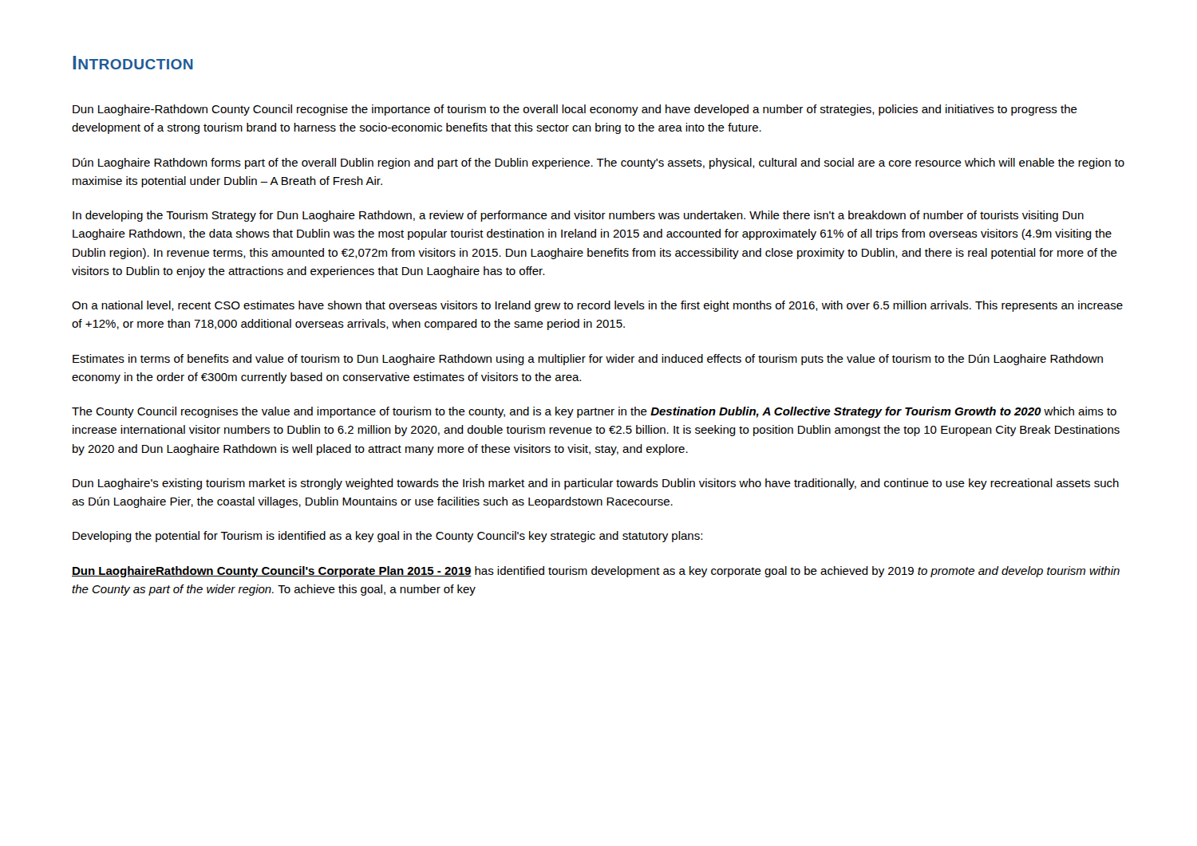Introduction
Dun Laoghaire-Rathdown County Council recognise the importance of tourism to the overall local economy and have developed a number of strategies, policies and initiatives to progress the development of a strong tourism brand to harness the socio-economic benefits that this sector can bring to the area into the future.
Dún Laoghaire Rathdown forms part of the overall Dublin region and part of the Dublin experience. The county's assets, physical, cultural and social are a core resource which will enable the region to maximise its potential under Dublin – A Breath of Fresh Air.
In developing the Tourism Strategy for Dun Laoghaire Rathdown, a review of performance and visitor numbers was undertaken. While there isn't a breakdown of number of tourists visiting Dun Laoghaire Rathdown, the data shows that Dublin was the most popular tourist destination in Ireland in 2015 and accounted for approximately 61% of all trips from overseas visitors (4.9m visiting the Dublin region). In revenue terms, this amounted to €2,072m from visitors in 2015. Dun Laoghaire benefits from its accessibility and close proximity to Dublin, and there is real potential for more of the visitors to Dublin to enjoy the attractions and experiences that Dun Laoghaire has to offer.
On a national level, recent CSO estimates have shown that overseas visitors to Ireland grew to record levels in the first eight months of 2016, with over 6.5 million arrivals. This represents an increase of +12%, or more than 718,000 additional overseas arrivals, when compared to the same period in 2015.
Estimates in terms of benefits and value of tourism to Dun Laoghaire Rathdown using a multiplier for wider and induced effects of tourism puts the value of tourism to the Dún Laoghaire Rathdown economy in the order of €300m currently based on conservative estimates of visitors to the area.
The County Council recognises the value and importance of tourism to the county, and is a key partner in the Destination Dublin, A Collective Strategy for Tourism Growth to 2020 which aims to increase international visitor numbers to Dublin to 6.2 million by 2020, and double tourism revenue to €2.5 billion. It is seeking to position Dublin amongst the top 10 European City Break Destinations by 2020 and Dun Laoghaire Rathdown is well placed to attract many more of these visitors to visit, stay, and explore.
Dun Laoghaire's existing tourism market is strongly weighted towards the Irish market and in particular towards Dublin visitors who have traditionally, and continue to use key recreational assets such as Dún Laoghaire Pier, the coastal villages, Dublin Mountains or use facilities such as Leopardstown Racecourse.
Developing the potential for Tourism is identified as a key goal in the County Council's key strategic and statutory plans:
Dun LaoghaireRathdown County Council's Corporate Plan 2015 - 2019 has identified tourism development as a key corporate goal to be achieved by 2019 to promote and develop tourism within the County as part of the wider region. To achieve this goal, a number of key